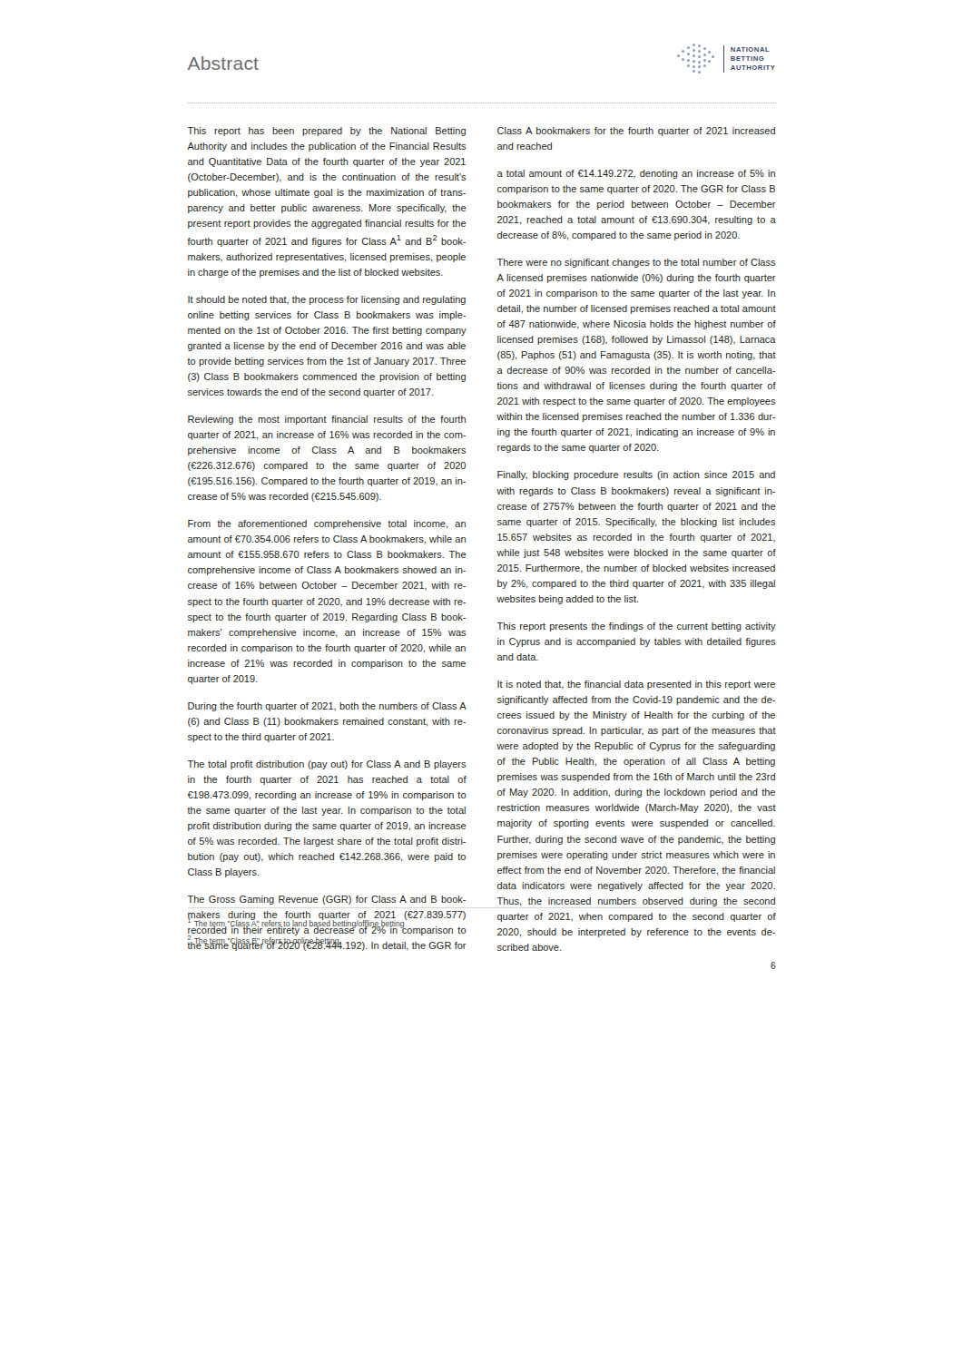Abstract
NATIONAL
BETTING
AUTHORITY
This report has been prepared by the National Betting Authority and includes the publication of the Financial Results and Quantitative Data of the fourth quarter of the year 2021 (October-December), and is the continuation of the result's publication, whose ultimate goal is the maximization of transparency and better public awareness. More specifically, the present report provides the aggregated financial results for the fourth quarter of 2021 and figures for Class A1 and B2 bookmakers, authorized representatives, licensed premises, people in charge of the premises and the list of blocked websites.
It should be noted that, the process for licensing and regulating online betting services for Class B bookmakers was implemented on the 1st of October 2016. The first betting company granted a license by the end of December 2016 and was able to provide betting services from the 1st of January 2017. Three (3) Class B bookmakers commenced the provision of betting services towards the end of the second quarter of 2017.
Reviewing the most important financial results of the fourth quarter of 2021, an increase of 16% was recorded in the comprehensive income of Class A and B bookmakers (€226.312.676) compared to the same quarter of 2020 (€195.516.156). Compared to the fourth quarter of 2019, an increase of 5% was recorded (€215.545.609).
From the aforementioned comprehensive total income, an amount of €70.354.006 refers to Class A bookmakers, while an amount of €155.958.670 refers to Class B bookmakers. The comprehensive income of Class A bookmakers showed an increase of 16% between October – December 2021, with respect to the fourth quarter of 2020, and 19% decrease with respect to the fourth quarter of 2019. Regarding Class B bookmakers' comprehensive income, an increase of 15% was recorded in comparison to the fourth quarter of 2020, while an increase of 21% was recorded in comparison to the same quarter of 2019.
During the fourth quarter of 2021, both the numbers of Class A (6) and Class B (11) bookmakers remained constant, with respect to the third quarter of 2021.
The total profit distribution (pay out) for Class A and B players in the fourth quarter of 2021 has reached a total of €198.473.099, recording an increase of 19% in comparison to the same quarter of the last year. In comparison to the total profit distribution during the same quarter of 2019, an increase of 5% was recorded. The largest share of the total profit distribution (pay out), which reached €142.268.366, were paid to Class B players.
The Gross Gaming Revenue (GGR) for Class A and B bookmakers during the fourth quarter of 2021 (€27.839.577) recorded in their entirety a decrease of 2% in comparison to the same quarter of 2020 (€28.444.192). In detail, the GGR for Class A bookmakers for the fourth quarter of 2021 increased and reached
a total amount of €14.149.272, denoting an increase of 5% in comparison to the same quarter of 2020. The GGR for Class B bookmakers for the period between October – December 2021, reached a total amount of €13.690.304, resulting to a decrease of 8%, compared to the same period in 2020.
There were no significant changes to the total number of Class A licensed premises nationwide (0%) during the fourth quarter of 2021 in comparison to the same quarter of the last year. In detail, the number of licensed premises reached a total amount of 487 nationwide, where Nicosia holds the highest number of licensed premises (168), followed by Limassol (148), Larnaca (85), Paphos (51) and Famagusta (35). It is worth noting, that a decrease of 90% was recorded in the number of cancellations and withdrawal of licenses during the fourth quarter of 2021 with respect to the same quarter of 2020. The employees within the licensed premises reached the number of 1.336 during the fourth quarter of 2021, indicating an increase of 9% in regards to the same quarter of 2020.
Finally, blocking procedure results (in action since 2015 and with regards to Class B bookmakers) reveal a significant increase of 2757% between the fourth quarter of 2021 and the same quarter of 2015. Specifically, the blocking list includes 15.657 websites as recorded in the fourth quarter of 2021, while just 548 websites were blocked in the same quarter of 2015. Furthermore, the number of blocked websites increased by 2%, compared to the third quarter of 2021, with 335 illegal websites being added to the list.
This report presents the findings of the current betting activity in Cyprus and is accompanied by tables with detailed figures and data.
It is noted that, the financial data presented in this report were significantly affected from the Covid-19 pandemic and the decrees issued by the Ministry of Health for the curbing of the coronavirus spread. In particular, as part of the measures that were adopted by the Republic of Cyprus for the safeguarding of the Public Health, the operation of all Class A betting premises was suspended from the 16th of March until the 23rd of May 2020. In addition, during the lockdown period and the restriction measures worldwide (March-May 2020), the vast majority of sporting events were suspended or cancelled. Further, during the second wave of the pandemic, the betting premises were operating under strict measures which were in effect from the end of November 2020. Therefore, the financial data indicators were negatively affected for the year 2020. Thus, the increased numbers observed during the second quarter of 2021, when compared to the second quarter of 2020, should be interpreted by reference to the events described above.
1The term "Class A" refers to land based betting/offline betting
2The term "Class B" refers to online betting
6